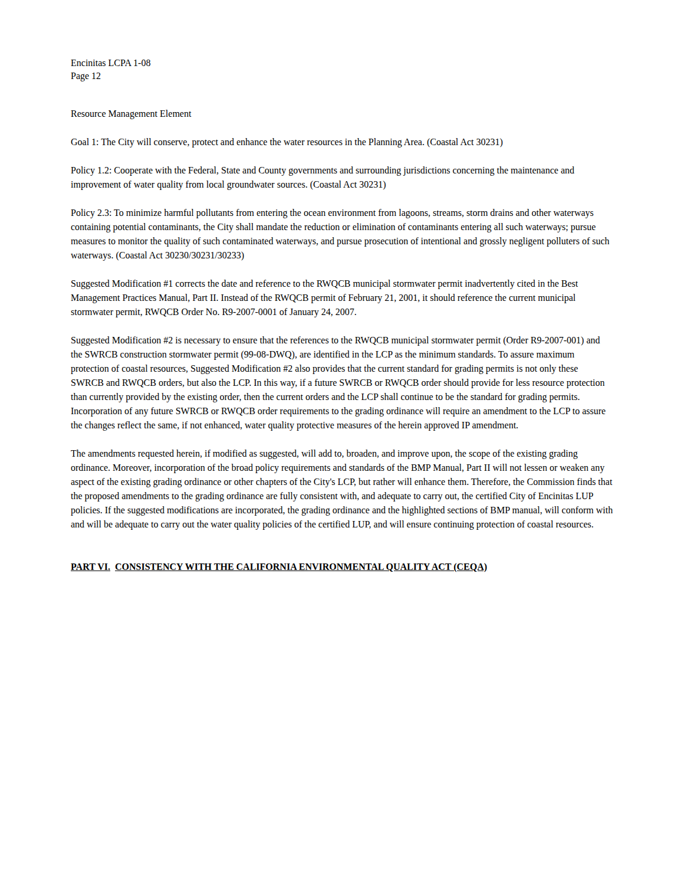Encinitas LCPA 1-08
Page 12
Resource Management Element
Goal 1: The City will conserve, protect and enhance the water resources in the Planning Area. (Coastal Act 30231)
Policy 1.2: Cooperate with the Federal, State and County governments and surrounding jurisdictions concerning the maintenance and improvement of water quality from local groundwater sources. (Coastal Act 30231)
Policy 2.3: To minimize harmful pollutants from entering the ocean environment from lagoons, streams, storm drains and other waterways containing potential contaminants, the City shall mandate the reduction or elimination of contaminants entering all such waterways; pursue measures to monitor the quality of such contaminated waterways, and pursue prosecution of intentional and grossly negligent polluters of such waterways. (Coastal Act 30230/30231/30233)
Suggested Modification #1 corrects the date and reference to the RWQCB municipal stormwater permit inadvertently cited in the Best Management Practices Manual, Part II. Instead of the RWQCB permit of February 21, 2001, it should reference the current municipal stormwater permit, RWQCB Order No. R9-2007-0001 of January 24, 2007.
Suggested Modification #2 is necessary to ensure that the references to the RWQCB municipal stormwater permit (Order R9-2007-001) and the SWRCB construction stormwater permit (99-08-DWQ), are identified in the LCP as the minimum standards. To assure maximum protection of coastal resources, Suggested Modification #2 also provides that the current standard for grading permits is not only these SWRCB and RWQCB orders, but also the LCP. In this way, if a future SWRCB or RWQCB order should provide for less resource protection than currently provided by the existing order, then the current orders and the LCP shall continue to be the standard for grading permits. Incorporation of any future SWRCB or RWQCB order requirements to the grading ordinance will require an amendment to the LCP to assure the changes reflect the same, if not enhanced, water quality protective measures of the herein approved IP amendment.
The amendments requested herein, if modified as suggested, will add to, broaden, and improve upon, the scope of the existing grading ordinance. Moreover, incorporation of the broad policy requirements and standards of the BMP Manual, Part II will not lessen or weaken any aspect of the existing grading ordinance or other chapters of the City's LCP, but rather will enhance them. Therefore, the Commission finds that the proposed amendments to the grading ordinance are fully consistent with, and adequate to carry out, the certified City of Encinitas LUP policies. If the suggested modifications are incorporated, the grading ordinance and the highlighted sections of BMP manual, will conform with and will be adequate to carry out the water quality policies of the certified LUP, and will ensure continuing protection of coastal resources.
PART VI. CONSISTENCY WITH THE CALIFORNIA ENVIRONMENTAL QUALITY ACT (CEQA)